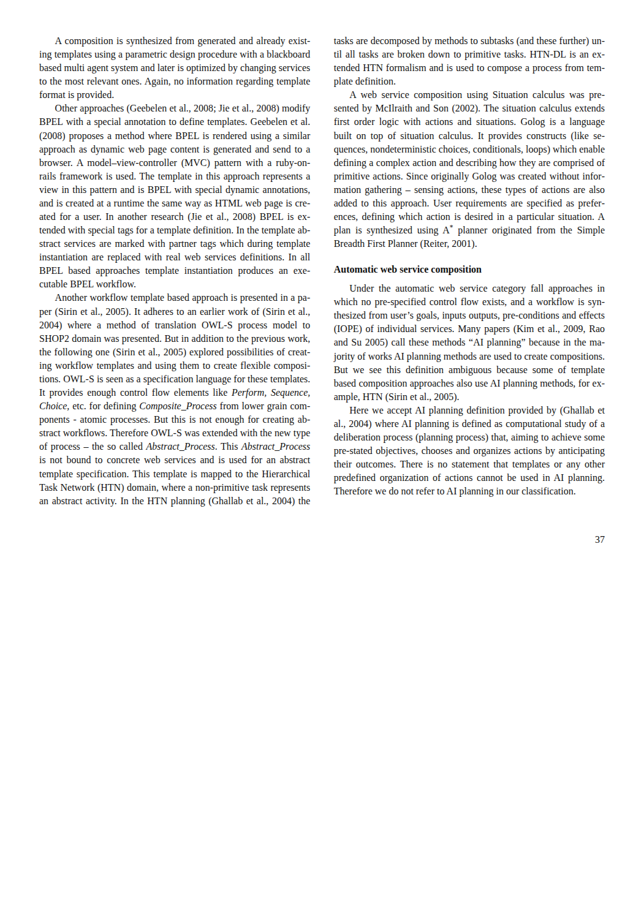A composition is synthesized from generated and already existing templates using a parametric design procedure with a blackboard based multi agent system and later is optimized by changing services to the most relevant ones. Again, no information regarding template format is provided.
Other approaches (Geebelen et al., 2008; Jie et al., 2008) modify BPEL with a special annotation to define templates. Geebelen et al. (2008) proposes a method where BPEL is rendered using a similar approach as dynamic web page content is generated and send to a browser. A model–view-controller (MVC) pattern with a ruby-on-rails framework is used. The template in this approach represents a view in this pattern and is BPEL with special dynamic annotations, and is created at a runtime the same way as HTML web page is created for a user. In another research (Jie et al., 2008) BPEL is extended with special tags for a template definition. In the template abstract services are marked with partner tags which during template instantiation are replaced with real web services definitions. In all BPEL based approaches template instantiation produces an executable BPEL workflow.
Another workflow template based approach is presented in a paper (Sirin et al., 2005). It adheres to an earlier work of (Sirin et al., 2004) where a method of translation OWL-S process model to SHOP2 domain was presented. But in addition to the previous work, the following one (Sirin et al., 2005) explored possibilities of creating workflow templates and using them to create flexible compositions. OWL-S is seen as a specification language for these templates. It provides enough control flow elements like Perform, Sequence, Choice, etc. for defining Composite_Process from lower grain components - atomic processes. But this is not enough for creating abstract workflows. Therefore OWL-S was extended with the new type of process – the so called Abstract_Process. This Abstract_Process is not bound to concrete web services and is used for an abstract template specification. This template is mapped to the Hierarchical Task Network (HTN) domain, where a non-primitive task represents an abstract activity. In the HTN planning (Ghallab et al., 2004) the tasks are decomposed by methods to subtasks (and these further) until all tasks are broken down to primitive tasks. HTN-DL is an extended HTN formalism and is used to compose a process from template definition.
A web service composition using Situation calculus was presented by McIlraith and Son (2002). The situation calculus extends first order logic with actions and situations. Golog is a language built on top of situation calculus. It provides constructs (like sequences, nondeterministic choices, conditionals, loops) which enable defining a complex action and describing how they are comprised of primitive actions. Since originally Golog was created without information gathering – sensing actions, these types of actions are also added to this approach. User requirements are specified as preferences, defining which action is desired in a particular situation. A plan is synthesized using A* planner originated from the Simple Breadth First Planner (Reiter, 2001).
Automatic web service composition
Under the automatic web service category fall approaches in which no pre-specified control flow exists, and a workflow is synthesized from user’s goals, inputs outputs, pre-conditions and effects (IOPE) of individual services. Many papers (Kim et al., 2009, Rao and Su 2005) call these methods “AI planning” because in the majority of works AI planning methods are used to create compositions. But we see this definition ambiguous because some of template based composition approaches also use AI planning methods, for example, HTN (Sirin et al., 2005).
Here we accept AI planning definition provided by (Ghallab et al., 2004) where AI planning is defined as computational study of a deliberation process (planning process) that, aiming to achieve some pre-stated objectives, chooses and organizes actions by anticipating their outcomes. There is no statement that templates or any other predefined organization of actions cannot be used in AI planning. Therefore we do not refer to AI planning in our classification.
37